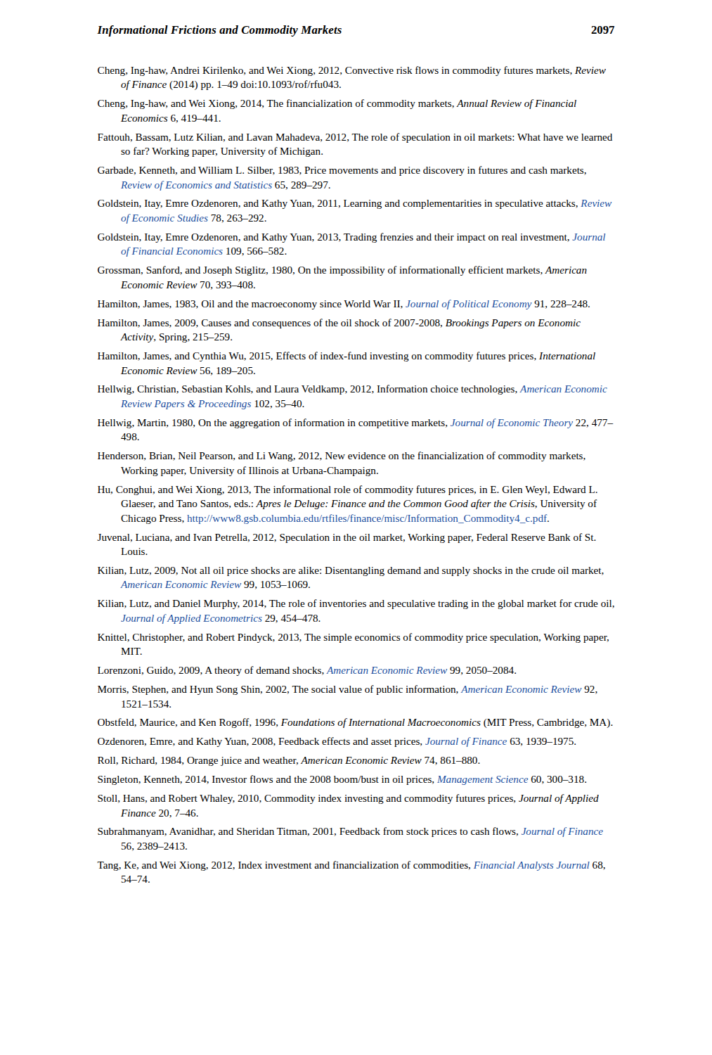Informational Frictions and Commodity Markets 2097
Cheng, Ing-haw, Andrei Kirilenko, and Wei Xiong, 2012, Convective risk flows in commodity futures markets, Review of Finance (2014) pp. 1–49 doi:10.1093/rof/rfu043.
Cheng, Ing-haw, and Wei Xiong, 2014, The financialization of commodity markets, Annual Review of Financial Economics 6, 419–441.
Fattouh, Bassam, Lutz Kilian, and Lavan Mahadeva, 2012, The role of speculation in oil markets: What have we learned so far? Working paper, University of Michigan.
Garbade, Kenneth, and William L. Silber, 1983, Price movements and price discovery in futures and cash markets, Review of Economics and Statistics 65, 289–297.
Goldstein, Itay, Emre Ozdenoren, and Kathy Yuan, 2011, Learning and complementarities in speculative attacks, Review of Economic Studies 78, 263–292.
Goldstein, Itay, Emre Ozdenoren, and Kathy Yuan, 2013, Trading frenzies and their impact on real investment, Journal of Financial Economics 109, 566–582.
Grossman, Sanford, and Joseph Stiglitz, 1980, On the impossibility of informationally efficient markets, American Economic Review 70, 393–408.
Hamilton, James, 1983, Oil and the macroeconomy since World War II, Journal of Political Economy 91, 228–248.
Hamilton, James, 2009, Causes and consequences of the oil shock of 2007-2008, Brookings Papers on Economic Activity, Spring, 215–259.
Hamilton, James, and Cynthia Wu, 2015, Effects of index-fund investing on commodity futures prices, International Economic Review 56, 189–205.
Hellwig, Christian, Sebastian Kohls, and Laura Veldkamp, 2012, Information choice technologies, American Economic Review Papers & Proceedings 102, 35–40.
Hellwig, Martin, 1980, On the aggregation of information in competitive markets, Journal of Economic Theory 22, 477–498.
Henderson, Brian, Neil Pearson, and Li Wang, 2012, New evidence on the financialization of commodity markets, Working paper, University of Illinois at Urbana-Champaign.
Hu, Conghui, and Wei Xiong, 2013, The informational role of commodity futures prices, in E. Glen Weyl, Edward L. Glaeser, and Tano Santos, eds.: Apres le Deluge: Finance and the Common Good after the Crisis, University of Chicago Press, http://www8.gsb.columbia.edu/rtfiles/finance/misc/Information_Commodity4_c.pdf.
Juvenal, Luciana, and Ivan Petrella, 2012, Speculation in the oil market, Working paper, Federal Reserve Bank of St. Louis.
Kilian, Lutz, 2009, Not all oil price shocks are alike: Disentangling demand and supply shocks in the crude oil market, American Economic Review 99, 1053–1069.
Kilian, Lutz, and Daniel Murphy, 2014, The role of inventories and speculative trading in the global market for crude oil, Journal of Applied Econometrics 29, 454–478.
Knittel, Christopher, and Robert Pindyck, 2013, The simple economics of commodity price speculation, Working paper, MIT.
Lorenzoni, Guido, 2009, A theory of demand shocks, American Economic Review 99, 2050–2084.
Morris, Stephen, and Hyun Song Shin, 2002, The social value of public information, American Economic Review 92, 1521–1534.
Obstfeld, Maurice, and Ken Rogoff, 1996, Foundations of International Macroeconomics (MIT Press, Cambridge, MA).
Ozdenoren, Emre, and Kathy Yuan, 2008, Feedback effects and asset prices, Journal of Finance 63, 1939–1975.
Roll, Richard, 1984, Orange juice and weather, American Economic Review 74, 861–880.
Singleton, Kenneth, 2014, Investor flows and the 2008 boom/bust in oil prices, Management Science 60, 300–318.
Stoll, Hans, and Robert Whaley, 2010, Commodity index investing and commodity futures prices, Journal of Applied Finance 20, 7–46.
Subrahmanyam, Avanidhar, and Sheridan Titman, 2001, Feedback from stock prices to cash flows, Journal of Finance 56, 2389–2413.
Tang, Ke, and Wei Xiong, 2012, Index investment and financialization of commodities, Financial Analysts Journal 68, 54–74.